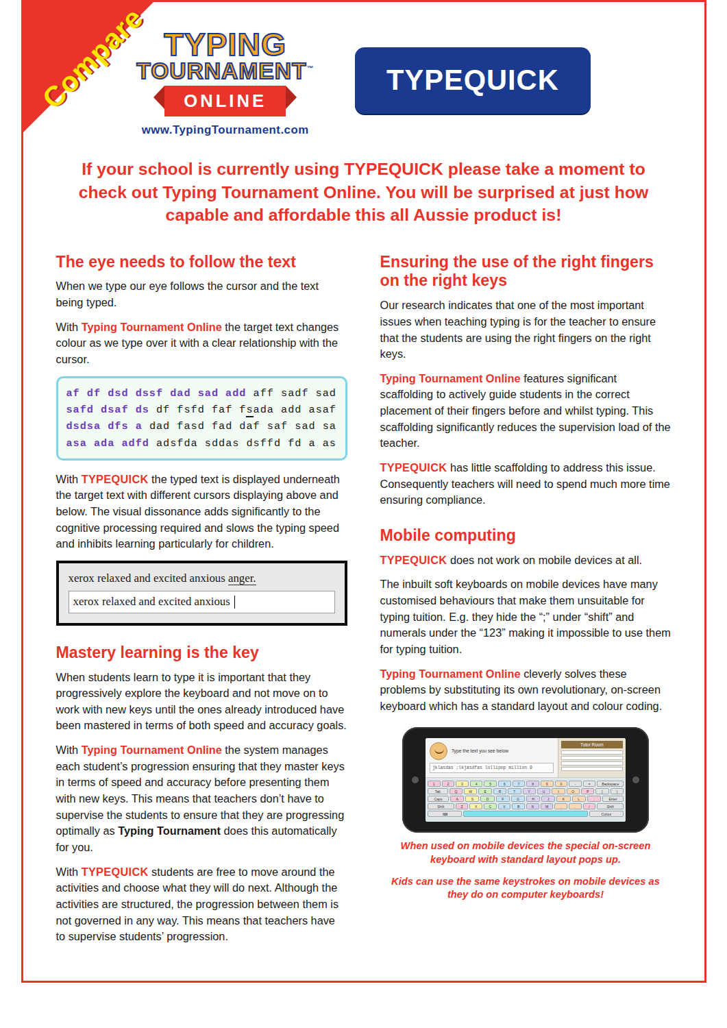Compare
Typing
Tournament™
Online
www.TypingTournament.com
TYPEQUICK
If your school is currently using TYPEQUICK please take a moment to check out Typing Tournament Online. You will be surprised at just how capable and affordable this all Aussie product is!
The eye needs to follow the text
When we type our eye follows the cursor and the text being typed.
With Typing Tournament Online the target text changes colour as we type over it with a clear relationship with the cursor.
af df dsd dssf dad sad add aff sadf sad
safd dsaf ds df fsfd faf fsada add asaf
dsdsa dfs a dad fasd fad daf saf sad sa
asa ada adfd adsfda sddas dsffd fd a as
With TYPEQUICK the typed text is displayed underneath the target text with different cursors displaying above and below. The visual dissonance adds significantly to the cognitive processing required and slows the typing speed and inhibits learning particularly for children.
xerox relaxed and excited anxious anger.
xerox relaxed and excited anxious
Mastery learning is the key
When students learn to type it is important that they progressively explore the keyboard and not move on to work with new keys until the ones already introduced have been mastered in terms of both speed and accuracy goals.
With Typing Tournament Online the system manages each student’s progression ensuring that they master keys in terms of speed and accuracy before presenting them with new keys. This means that teachers don’t have to supervise the students to ensure that they are progressing optimally as Typing Tournament does this automatically for you.
With TYPEQUICK students are free to move around the activities and choose what they will do next. Although the activities are structured, the progression between them is not governed in any way. This means that teachers have to supervise students’ progression.
Ensuring the use of the right fingers on the right keys
Our research indicates that one of the most important issues when teaching typing is for the teacher to ensure that the students are using the right fingers on the right keys.
Typing Tournament Online features significant scaffolding to actively guide students in the correct placement of their fingers before and whilst typing. This scaffolding significantly reduces the supervision load of the teacher.
TYPEQUICK has little scaffolding to address this issue. Consequently teachers will need to spend much more time ensuring compliance.
Mobile computing
TYPEQUICK does not work on mobile devices at all.
The inbuilt soft keyboards on mobile devices have many customised behaviours that make them unsuitable for typing tuition. E.g. they hide the “;” under “shift” and numerals under the “123” making it impossible to use them for typing tuition.
Typing Tournament Online cleverly solves these problems by substituting its own revolutionary, on-screen keyboard which has a standard layout and colour coding.
Type the text you see below
jklasdas ;lkjasdfas lollipop million 9
Tutor Room
1
2
3
4
5
6
7
8
9
0
-
=
Backspace
Tab
Q
W
E
R
T
Y
U
I
O
P
[
]
Caps
A
S
D
F
G
H
J
K
L
;
Enter
Shift
Z
X
C
V
B
N
M
,
.
/
Shift
⌨
Colour
When used on mobile devices the special on-screen keyboard with standard layout pops up.
Kids can use the same keystrokes on mobile devices as they do on computer keyboards!